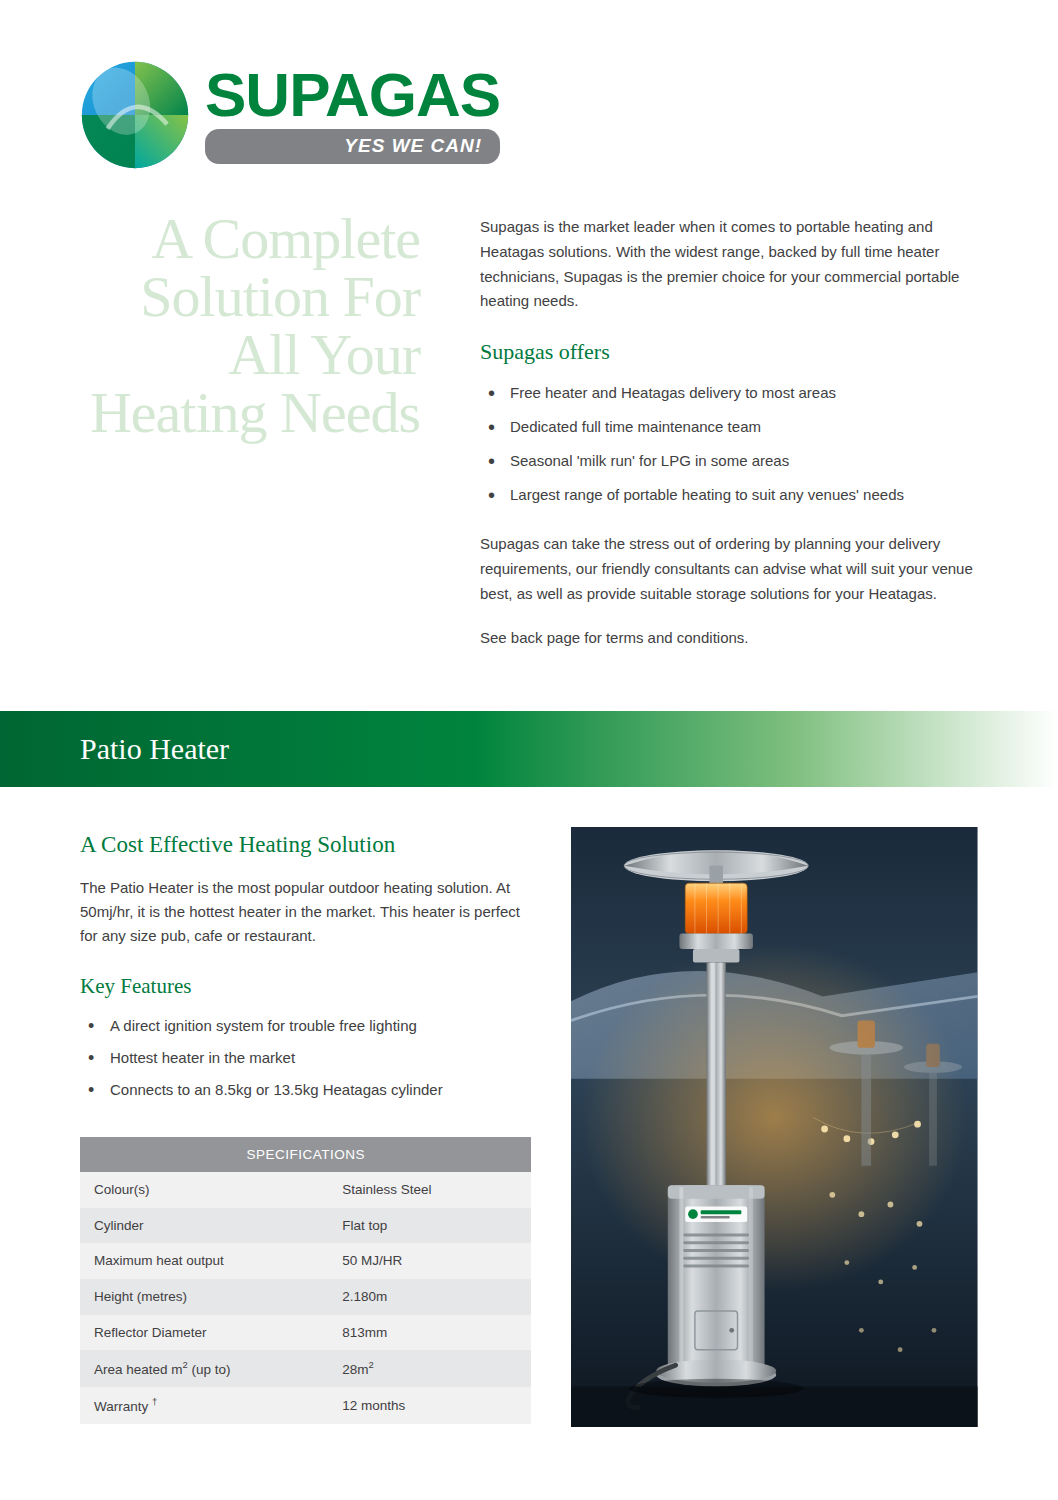SUPAGAS YES WE CAN!
A Complete Solution For All Your Heating Needs
Supagas is the market leader when it comes to portable heating and Heatagas solutions. With the widest range, backed by full time heater technicians, Supagas is the premier choice for your commercial portable heating needs.
Supagas offers
Free heater and Heatagas delivery to most areas
Dedicated full time maintenance team
Seasonal 'milk run' for LPG in some areas
Largest range of portable heating to suit any venues' needs
Supagas can take the stress out of ordering by planning your delivery requirements, our friendly consultants can advise what will suit your venue best, as well as provide suitable storage solutions for your Heatagas.
See back page for terms and conditions.
Patio Heater
A Cost Effective Heating Solution
The Patio Heater is the most popular outdoor heating solution. At 50mj/hr, it is the hottest heater in the market. This heater is perfect for any size pub, cafe or restaurant.
Key Features
A direct ignition system for trouble free lighting
Hottest heater in the market
Connects to an 8.5kg or 13.5kg Heatagas cylinder
| SPECIFICATIONS |
| --- |
| Colour(s) | Stainless Steel |
| Cylinder | Flat top |
| Maximum heat output | 50 MJ/HR |
| Height (metres) | 2.180m |
| Reflector Diameter | 813mm |
| Area heated m 2 (up to) | 28m 2 |
| Warranty † | 12 months |